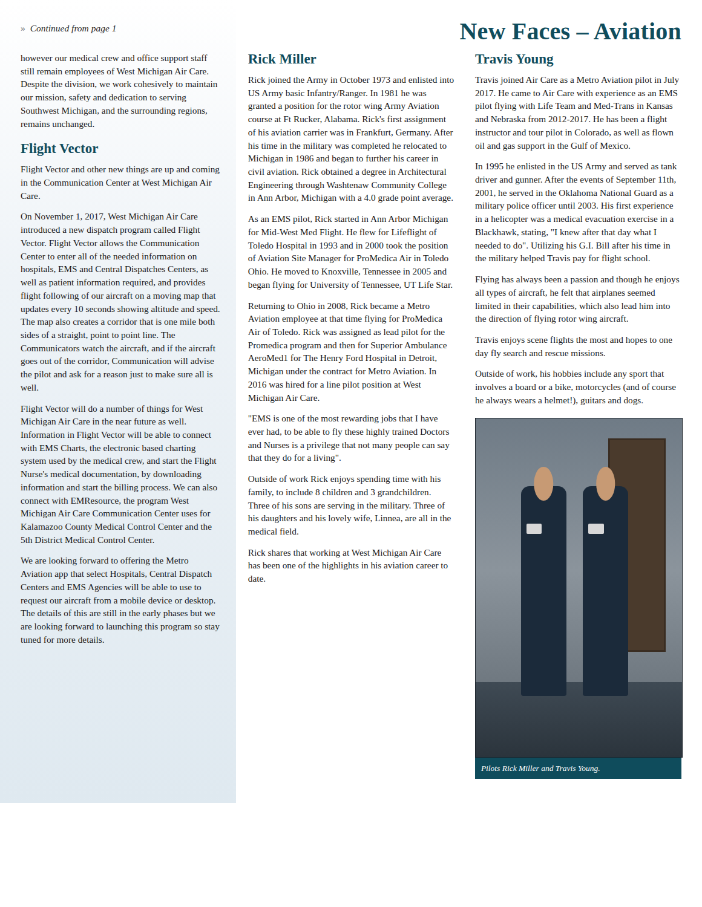» Continued from page 1
New Faces – Aviation
however our medical crew and office support staff still remain employees of West Michigan Air Care. Despite the division, we work cohesively to maintain our mission, safety and dedication to serving Southwest Michigan, and the surrounding regions, remains unchanged.
Flight Vector
Flight Vector and other new things are up and coming in the Communication Center at West Michigan Air Care.
On November 1, 2017, West Michigan Air Care introduced a new dispatch program called Flight Vector. Flight Vector allows the Communication Center to enter all of the needed information on hospitals, EMS and Central Dispatches Centers, as well as patient information required, and provides flight following of our aircraft on a moving map that updates every 10 seconds showing altitude and speed. The map also creates a corridor that is one mile both sides of a straight, point to point line. The Communicators watch the aircraft, and if the aircraft goes out of the corridor, Communication will advise the pilot and ask for a reason just to make sure all is well.
Flight Vector will do a number of things for West Michigan Air Care in the near future as well. Information in Flight Vector will be able to connect with EMS Charts, the electronic based charting system used by the medical crew, and start the Flight Nurse's medical documentation, by downloading information and start the billing process. We can also connect with EMResource, the program West Michigan Air Care Communication Center uses for Kalamazoo County Medical Control Center and the 5th District Medical Control Center.
We are looking forward to offering the Metro Aviation app that select Hospitals, Central Dispatch Centers and EMS Agencies will be able to use to request our aircraft from a mobile device or desktop. The details of this are still in the early phases but we are looking forward to launching this program so stay tuned for more details.
Rick Miller
Rick joined the Army in October 1973 and enlisted into US Army basic Infantry/Ranger. In 1981 he was granted a position for the rotor wing Army Aviation course at Ft Rucker, Alabama. Rick's first assignment of his aviation carrier was in Frankfurt, Germany. After his time in the military was completed he relocated to Michigan in 1986 and began to further his career in civil aviation. Rick obtained a degree in Architectural Engineering through Washtenaw Community College in Ann Arbor, Michigan with a 4.0 grade point average.
As an EMS pilot, Rick started in Ann Arbor Michigan for Mid-West Med Flight. He flew for Lifeflight of Toledo Hospital in 1993 and in 2000 took the position of Aviation Site Manager for ProMedica Air in Toledo Ohio. He moved to Knoxville, Tennessee in 2005 and began flying for University of Tennessee, UT Life Star.
Returning to Ohio in 2008, Rick became a Metro Aviation employee at that time flying for ProMedica Air of Toledo. Rick was assigned as lead pilot for the Promedica program and then for Superior Ambulance AeroMed1 for The Henry Ford Hospital in Detroit, Michigan under the contract for Metro Aviation. In 2016 was hired for a line pilot position at West Michigan Air Care.
"EMS is one of the most rewarding jobs that I have ever had, to be able to fly these highly trained Doctors and Nurses is a privilege that not many people can say that they do for a living".
Outside of work Rick enjoys spending time with his family, to include 8 children and 3 grandchildren. Three of his sons are serving in the military. Three of his daughters and his lovely wife, Linnea, are all in the medical field.
Rick shares that working at West Michigan Air Care has been one of the highlights in his aviation career to date.
Travis Young
Travis joined Air Care as a Metro Aviation pilot in July 2017. He came to Air Care with experience as an EMS pilot flying with Life Team and Med-Trans in Kansas and Nebraska from 2012-2017. He has been a flight instructor and tour pilot in Colorado, as well as flown oil and gas support in the Gulf of Mexico.
In 1995 he enlisted in the US Army and served as tank driver and gunner. After the events of September 11th, 2001, he served in the Oklahoma National Guard as a military police officer until 2003. His first experience in a helicopter was a medical evacuation exercise in a Blackhawk, stating, "I knew after that day what I needed to do". Utilizing his G.I. Bill after his time in the military helped Travis pay for flight school.
Flying has always been a passion and though he enjoys all types of aircraft, he felt that airplanes seemed limited in their capabilities, which also lead him into the direction of flying rotor wing aircraft.
Travis enjoys scene flights the most and hopes to one day fly search and rescue missions.
Outside of work, his hobbies include any sport that involves a board or a bike, motorcycles (and of course he always wears a helmet!), guitars and dogs.
Pilots Rick Miller and Travis Young.